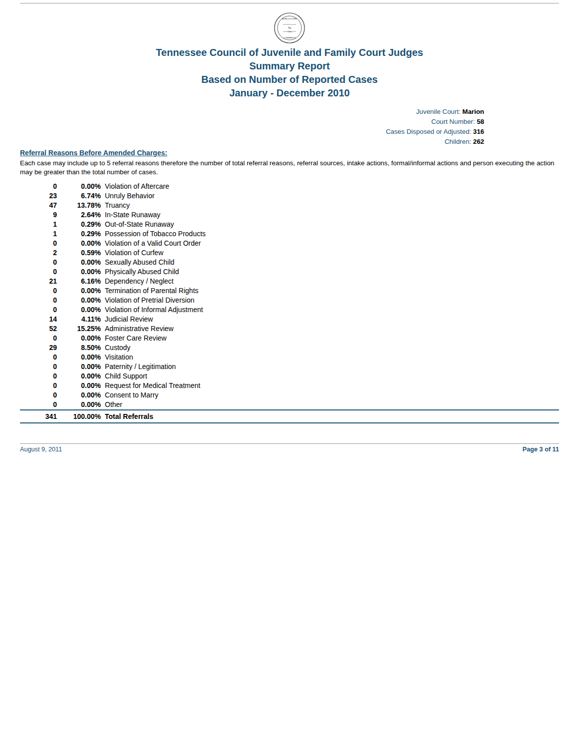AGRICULTURE COMMERCE TN 1796
Tennessee Council of Juvenile and Family Court Judges
Summary Report
Based on Number of Reported Cases
January - December 2010
Juvenile Court: Marion
Court Number: 58
Cases Disposed or Adjusted: 316
Children: 262
Referral Reasons Before Amended Charges:
Each case may include up to 5 referral reasons therefore the number of total referral reasons, referral sources, intake actions, formal/informal actions and person executing the action may be greater than the total number of cases.
| 0 | 0.00% | Violation of Aftercare |
| 23 | 6.74% | Unruly Behavior |
| 47 | 13.78% | Truancy |
| 9 | 2.64% | In-State Runaway |
| 1 | 0.29% | Out-of-State Runaway |
| 1 | 0.29% | Possession of Tobacco Products |
| 0 | 0.00% | Violation of a Valid Court Order |
| 2 | 0.59% | Violation of Curfew |
| 0 | 0.00% | Sexually Abused Child |
| 0 | 0.00% | Physically Abused Child |
| 21 | 6.16% | Dependency / Neglect |
| 0 | 0.00% | Termination of Parental Rights |
| 0 | 0.00% | Violation of Pretrial Diversion |
| 0 | 0.00% | Violation of Informal Adjustment |
| 14 | 4.11% | Judicial Review |
| 52 | 15.25% | Administrative Review |
| 0 | 0.00% | Foster Care Review |
| 29 | 8.50% | Custody |
| 0 | 0.00% | Visitation |
| 0 | 0.00% | Paternity / Legitimation |
| 0 | 0.00% | Child Support |
| 0 | 0.00% | Request for Medical Treatment |
| 0 | 0.00% | Consent to Marry |
| 0 | 0.00% | Other |
| 341 | 100.00% | Total Referrals |
August 9, 2011
Page 3 of 11